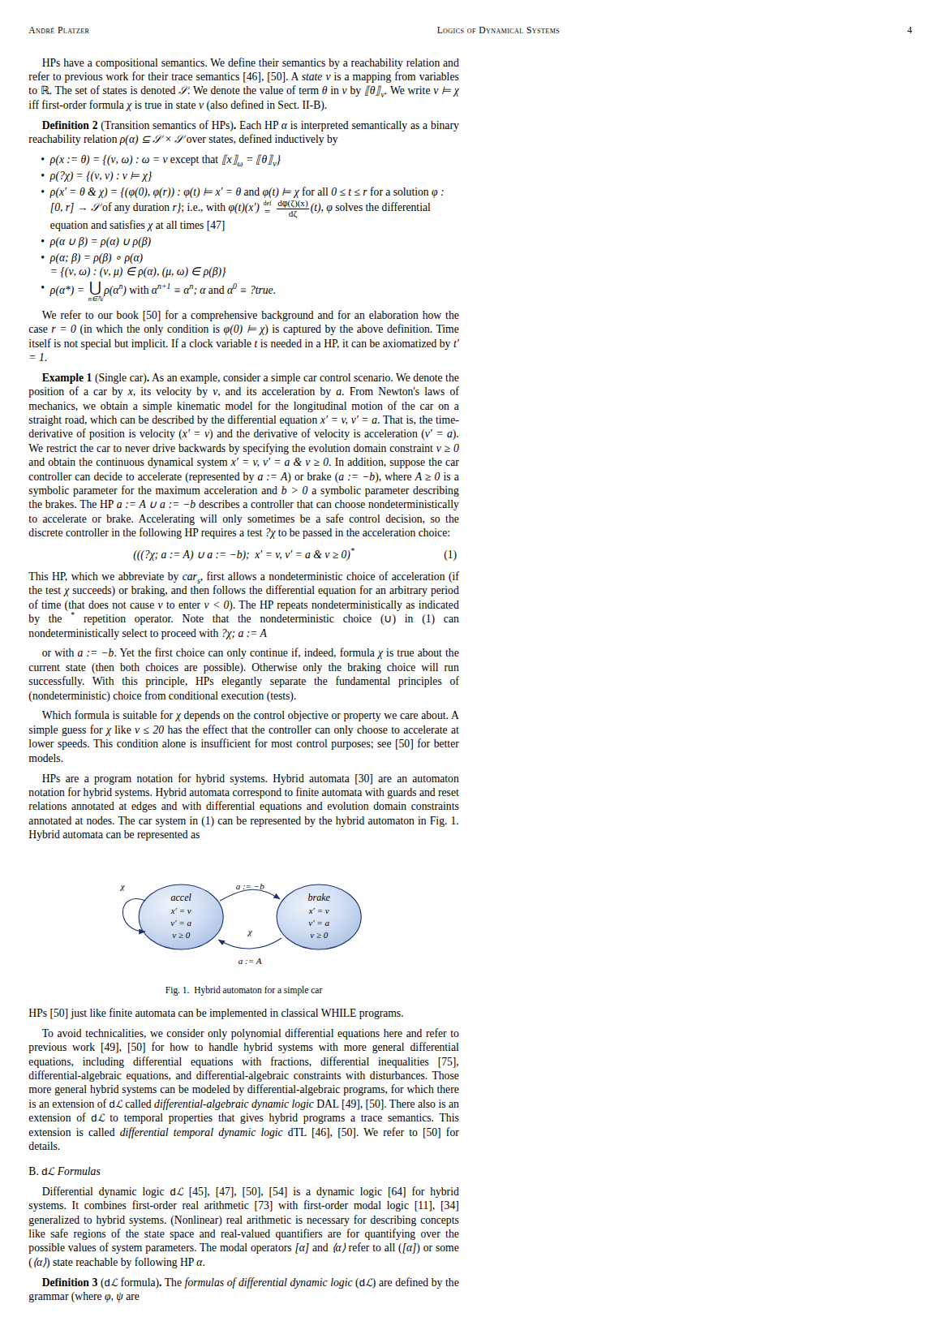André Platzer Logics of Dynamical Systems 4
HPs have a compositional semantics. We define their semantics by a reachability relation and refer to previous work for their trace semantics [46], [50]. A state ν is a mapping from variables to ℝ. The set of states is denoted 𝒮. We denote the value of term θ in ν by ⟦θ⟧ν. We write ν ⊨ χ iff first-order formula χ is true in state ν (also defined in Sect. II-B).
Definition 2 (Transition semantics of HPs). Each HP α is interpreted semantically as a binary reachability relation ρ(α) ⊆ 𝒮 × 𝒮 over states, defined inductively by
ρ(x := θ) = {(ν, ω) : ω = ν except that ⟦x⟧ω = ⟦θ⟧ν}
ρ(?χ) = {(ν, ν) : ν ⊨ χ}
ρ(x′ = θ & χ) = {(φ(0), φ(r)) : φ(t) ⊨ x′ = θ and φ(t) ⊨ χ for all 0 ≤ t ≤ r for a solution φ : [0, r] → 𝒮 of any duration r}; i.e., with φ(t)(x′) def= dφ(ζ)(x) dζ(t), φ solves the differential equation and satisfies χ at all times [47]
ρ(α ∪ β) = ρ(α) ∪ ρ(β)
ρ(α; β) = ρ(β) ∘ ρ(α)
= {(ν, ω) : (ν, μ) ∈ ρ(α), (μ, ω) ∈ ρ(β)}
ρ(α*) = ⋃n∈ℕ ρ(αn) with αn+1 ≡ αn; α and α0 ≡ ?true.
We refer to our book [50] for a comprehensive background and for an elaboration how the case r = 0 (in which the only condition is φ(0) ⊨ χ) is captured by the above definition. Time itself is not special but implicit. If a clock variable t is needed in a HP, it can be axiomatized by t′ = 1.
Example 1 (Single car). As an example, consider a simple car control scenario. We denote the position of a car by x, its velocity by v, and its acceleration by a. From Newton's laws of mechanics, we obtain a simple kinematic model for the longitudinal motion of the car on a straight road, which can be described by the differential equation x′ = v, v′ = a. That is, the time-derivative of position is velocity (x′ = v) and the derivative of velocity is acceleration (v′ = a). We restrict the car to never drive backwards by specifying the evolution domain constraint v ≥ 0 and obtain the continuous dynamical system x′ = v, v′ = a & v ≥ 0. In addition, suppose the car controller can decide to accelerate (represented by a := A) or brake (a := −b), where A ≥ 0 is a symbolic parameter for the maximum acceleration and b > 0 a symbolic parameter describing the brakes. The HP a := A ∪ a := −b describes a controller that can choose nondeterministically to accelerate or brake. Accelerating will only sometimes be a safe control decision, so the discrete controller in the following HP requires a test ?χ to be passed in the acceleration choice:
(((?χ; a := A) ∪ a := −b); x′ = v, v′ = a & v ≥ 0)* (1)
This HP, which we abbreviate by cars, first allows a nondeterministic choice of acceleration (if the test χ succeeds) or braking, and then follows the differential equation for an arbitrary period of time (that does not cause v to enter v < 0). The HP repeats nondeterministically as indicated by the * repetition operator. Note that the nondeterministic choice (∪) in (1) can nondeterministically select to proceed with ?χ; a := A
or with a := −b. Yet the first choice can only continue if, indeed, formula χ is true about the current state (then both choices are possible). Otherwise only the braking choice will run successfully. With this principle, HPs elegantly separate the fundamental principles of (nondeterministic) choice from conditional execution (tests).
Which formula is suitable for χ depends on the control objective or property we care about. A simple guess for χ like v ≤ 20 has the effect that the controller can only choose to accelerate at lower speeds. This condition alone is insufficient for most control purposes; see [50] for better models.
HPs are a program notation for hybrid systems. Hybrid automata [30] are an automaton notation for hybrid systems. Hybrid automata correspond to finite automata with guards and reset relations annotated at edges and with differential equations and evolution domain constraints annotated at nodes. The car system in (1) can be represented by the hybrid automaton in Fig. 1. Hybrid automata can be represented as
accel x′ = v v′ = a v ≥ 0 brake x′ = v v′ = a v ≥ 0 χ a := −b χ a := A
Fig. 1. Hybrid automaton for a simple car
HPs [50] just like finite automata can be implemented in classical WHILE programs.
To avoid technicalities, we consider only polynomial differential equations here and refer to previous work [49], [50] for how to handle hybrid systems with more general differential equations, including differential equations with fractions, differential inequalities [75], differential-algebraic equations, and differential-algebraic constraints with disturbances. Those more general hybrid systems can be modeled by differential-algebraic programs, for which there is an extension of dℒ called differential-algebraic dynamic logic DAL [49], [50]. There also is an extension of dℒ to temporal properties that gives hybrid programs a trace semantics. This extension is called differential temporal dynamic logic dTL [46], [50]. We refer to [50] for details.
B. dℒ Formulas
Differential dynamic logic dℒ [45], [47], [50], [54] is a dynamic logic [64] for hybrid systems. It combines first-order real arithmetic [73] with first-order modal logic [11], [34] generalized to hybrid systems. (Nonlinear) real arithmetic is necessary for describing concepts like safe regions of the state space and real-valued quantifiers are for quantifying over the possible values of system parameters. The modal operators [α] and ⟨α⟩ refer to all ([α]) or some (⟨α⟩) state reachable by following HP α.
Definition 3 (dℒ formula). The formulas of differential dynamic logic (dℒ) are defined by the grammar (where φ, ψ are